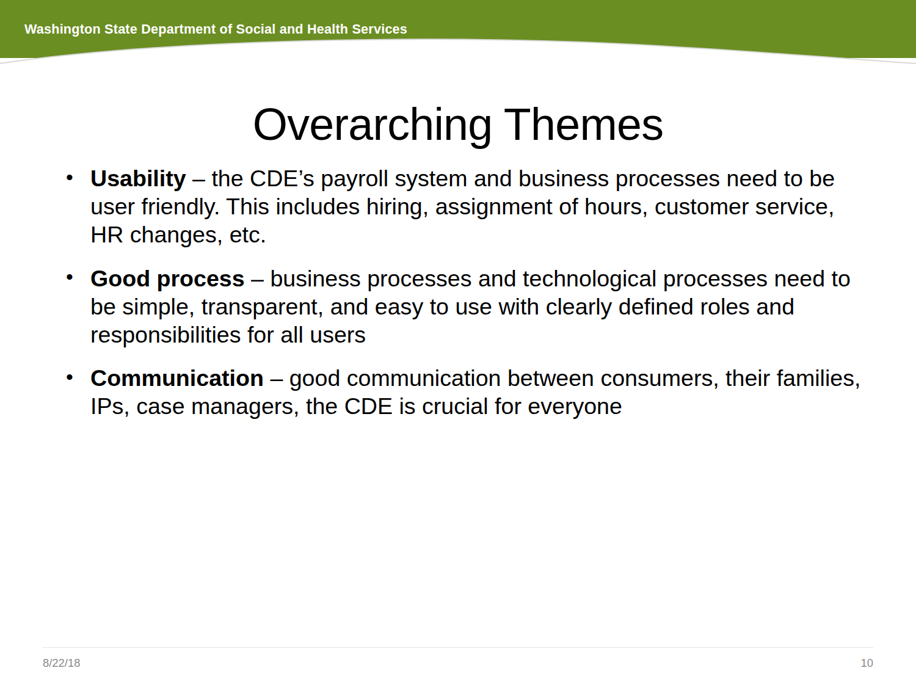Washington State Department of Social and Health Services
Overarching Themes
Usability – the CDE’s payroll system and business processes need to be user friendly. This includes hiring, assignment of hours, customer service, HR changes, etc.
Good process – business processes and technological processes need to be simple, transparent, and easy to use with clearly defined roles and responsibilities for all users
Communication – good communication between consumers, their families, IPs, case managers, the CDE is crucial for everyone
8/22/18 10